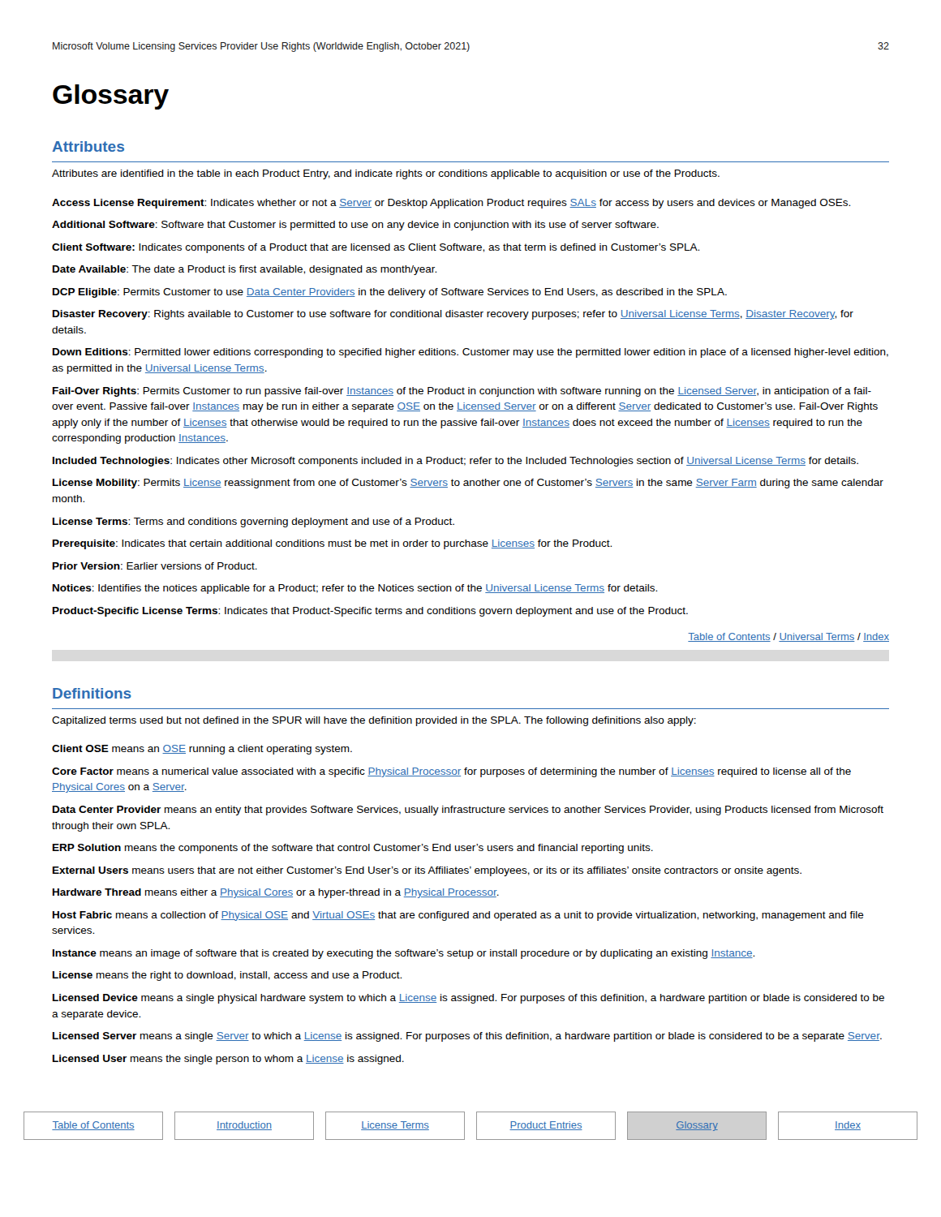Microsoft Volume Licensing Services Provider Use Rights (Worldwide English, October 2021)
32
Glossary
Attributes
Attributes are identified in the table in each Product Entry, and indicate rights or conditions applicable to acquisition or use of the Products.
Access License Requirement: Indicates whether or not a Server or Desktop Application Product requires SALs for access by users and devices or Managed OSEs.
Additional Software: Software that Customer is permitted to use on any device in conjunction with its use of server software.
Client Software: Indicates components of a Product that are licensed as Client Software, as that term is defined in Customer’s SPLA.
Date Available: The date a Product is first available, designated as month/year.
DCP Eligible: Permits Customer to use Data Center Providers in the delivery of Software Services to End Users, as described in the SPLA.
Disaster Recovery: Rights available to Customer to use software for conditional disaster recovery purposes; refer to Universal License Terms, Disaster Recovery, for details.
Down Editions: Permitted lower editions corresponding to specified higher editions. Customer may use the permitted lower edition in place of a licensed higher-level edition, as permitted in the Universal License Terms.
Fail-Over Rights: Permits Customer to run passive fail-over Instances of the Product in conjunction with software running on the Licensed Server, in anticipation of a fail-over event. Passive fail-over Instances may be run in either a separate OSE on the Licensed Server or on a different Server dedicated to Customer’s use. Fail-Over Rights apply only if the number of Licenses that otherwise would be required to run the passive fail-over Instances does not exceed the number of Licenses required to run the corresponding production Instances.
Included Technologies: Indicates other Microsoft components included in a Product; refer to the Included Technologies section of Universal License Terms for details.
License Mobility: Permits License reassignment from one of Customer’s Servers to another one of Customer’s Servers in the same Server Farm during the same calendar month.
License Terms: Terms and conditions governing deployment and use of a Product.
Prerequisite: Indicates that certain additional conditions must be met in order to purchase Licenses for the Product.
Prior Version: Earlier versions of Product.
Notices: Identifies the notices applicable for a Product; refer to the Notices section of the Universal License Terms for details.
Product-Specific License Terms: Indicates that Product-Specific terms and conditions govern deployment and use of the Product.
Table of Contents / Universal Terms / Index
Definitions
Capitalized terms used but not defined in the SPUR will have the definition provided in the SPLA. The following definitions also apply:
Client OSE means an OSE running a client operating system.
Core Factor means a numerical value associated with a specific Physical Processor for purposes of determining the number of Licenses required to license all of the Physical Cores on a Server.
Data Center Provider means an entity that provides Software Services, usually infrastructure services to another Services Provider, using Products licensed from Microsoft through their own SPLA.
ERP Solution means the components of the software that control Customer’s End user’s users and financial reporting units.
External Users means users that are not either Customer’s End User’s or its Affiliates’ employees, or its or its affiliates’ onsite contractors or onsite agents.
Hardware Thread means either a Physical Cores or a hyper-thread in a Physical Processor.
Host Fabric means a collection of Physical OSE and Virtual OSEs that are configured and operated as a unit to provide virtualization, networking, management and file services.
Instance means an image of software that is created by executing the software’s setup or install procedure or by duplicating an existing Instance.
License means the right to download, install, access and use a Product.
Licensed Device means a single physical hardware system to which a License is assigned. For purposes of this definition, a hardware partition or blade is considered to be a separate device.
Licensed Server means a single Server to which a License is assigned. For purposes of this definition, a hardware partition or blade is considered to be a separate Server.
Licensed User means the single person to whom a License is assigned.
Table of Contents Introduction License Terms Product Entries Glossary Index